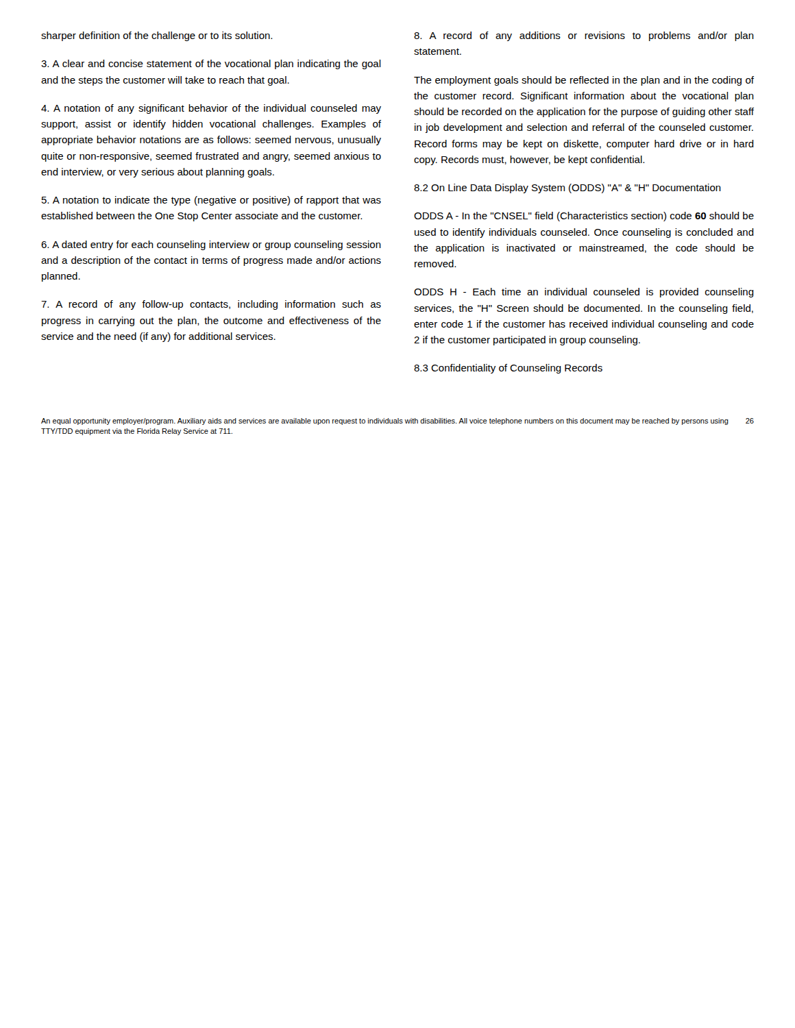sharper definition of the challenge or to its solution.
3. A clear and concise statement of the vocational plan indicating the goal and the steps the customer will take to reach that goal.
4. A notation of any significant behavior of the individual counseled may support, assist or identify hidden vocational challenges. Examples of appropriate behavior notations are as follows: seemed nervous, unusually quite or non-responsive, seemed frustrated and angry, seemed anxious to end interview, or very serious about planning goals.
5. A notation to indicate the type (negative or positive) of rapport that was established between the One Stop Center associate and the customer.
6. A dated entry for each counseling interview or group counseling session and a description of the contact in terms of progress made and/or actions planned.
7. A record of any follow-up contacts, including information such as progress in carrying out the plan, the outcome and effectiveness of the service and the need (if any) for additional services.
8. A record of any additions or revisions to problems and/or plan statement.
The employment goals should be reflected in the plan and in the coding of the customer record. Significant information about the vocational plan should be recorded on the application for the purpose of guiding other staff in job development and selection and referral of the counseled customer. Record forms may be kept on diskette, computer hard drive or in hard copy. Records must, however, be kept confidential.
8.2 On Line Data Display System (ODDS) "A" & "H" Documentation
ODDS A - In the "CNSEL" field (Characteristics section) code 60 should be used to identify individuals counseled. Once counseling is concluded and the application is inactivated or mainstreamed, the code should be removed.
ODDS H - Each time an individual counseled is provided counseling services, the "H" Screen should be documented. In the counseling field, enter code 1 if the customer has received individual counseling and code 2 if the customer participated in group counseling.
8.3 Confidentiality of Counseling Records
26
An equal opportunity employer/program. Auxiliary aids and services are available upon request to individuals with disabilities. All voice telephone numbers on this document may be reached by persons using TTY/TDD equipment via the Florida Relay Service at 711.